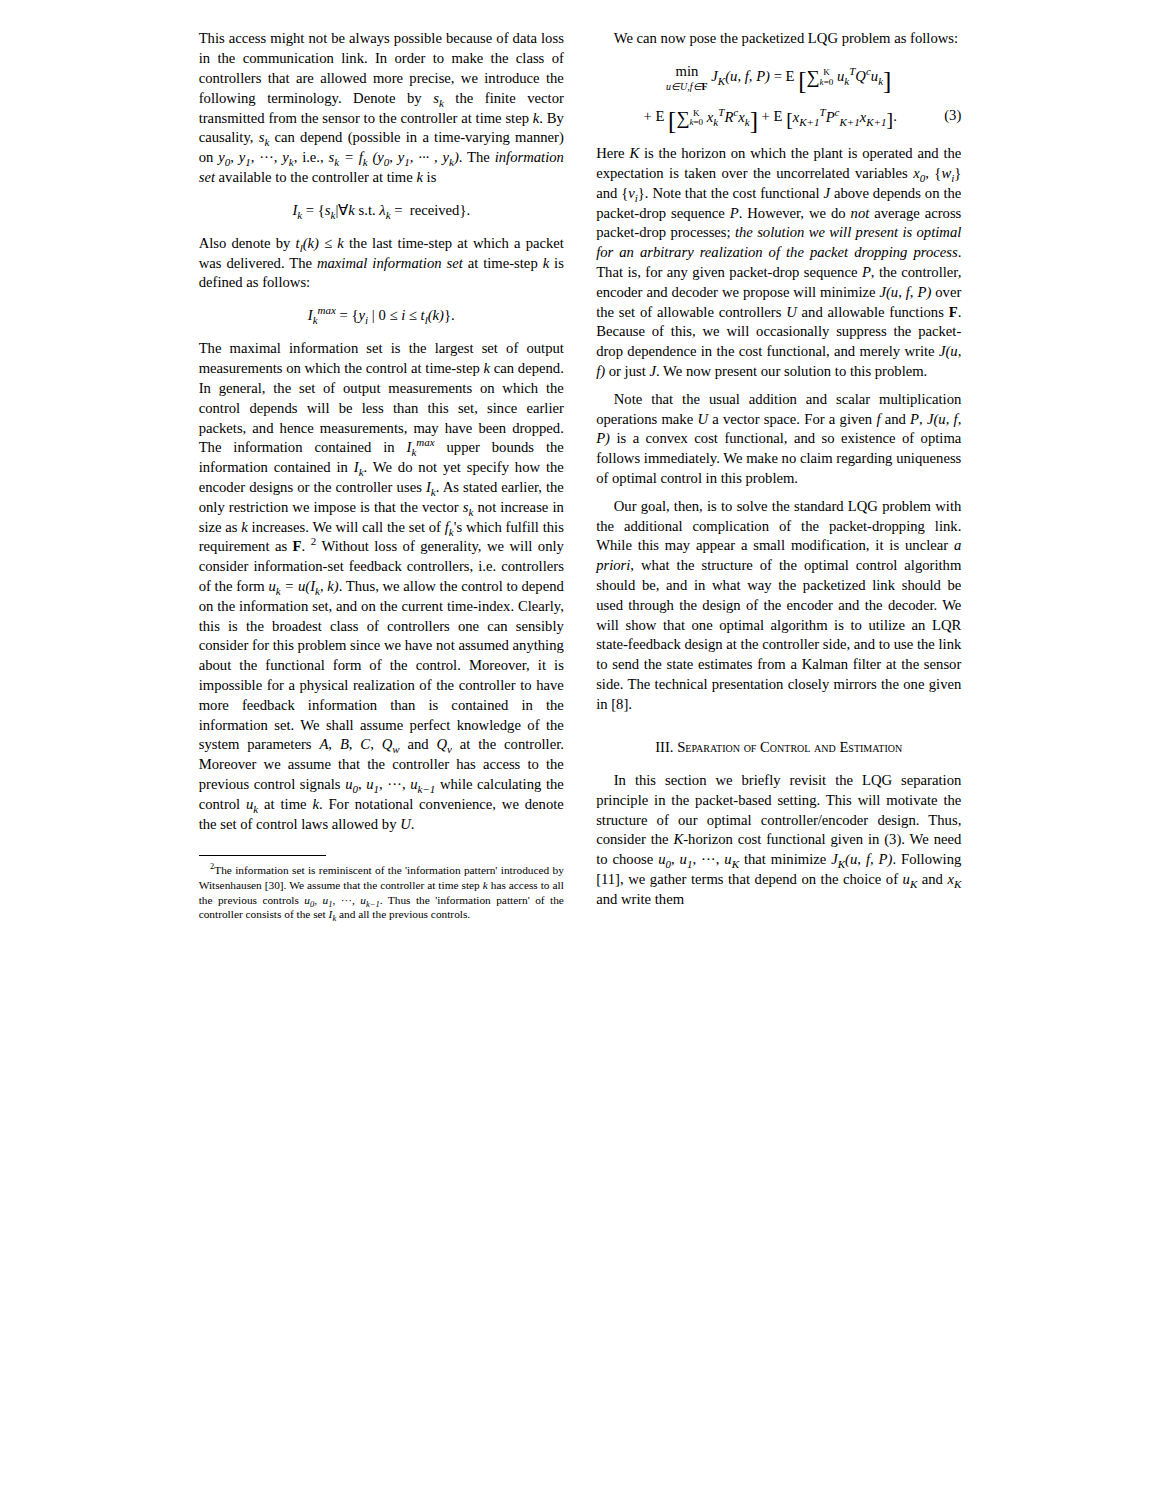This access might not be always possible because of data loss in the communication link. In order to make the class of controllers that are allowed more precise, we introduce the following terminology. Denote by sk the finite vector transmitted from the sensor to the controller at time step k. By causality, sk can depend (possible in a time-varying manner) on y0, y1, ···, yk, i.e., sk = fk (y0, y1, ··· , yk). The information set available to the controller at time k is
Ik = {sk|∀k s.t. λk = received}.
Also denote by tl(k) ≤ k the last time-step at which a packet was delivered. The maximal information set at time-step k is defined as follows:
Ikmax = {yi | 0 ≤ i ≤ tl(k)}.
The maximal information set is the largest set of output measurements on which the control at time-step k can depend. In general, the set of output measurements on which the control depends will be less than this set, since earlier packets, and hence measurements, may have been dropped. The information contained in Ikmax upper bounds the information contained in Ik. We do not yet specify how the encoder designs or the controller uses Ik. As stated earlier, the only restriction we impose is that the vector sk not increase in size as k increases. We will call the set of fk's which fulfill this requirement as F. 2 Without loss of generality, we will only consider information-set feedback controllers, i.e. controllers of the form uk = u(Ik, k). Thus, we allow the control to depend on the information set, and on the current time-index. Clearly, this is the broadest class of controllers one can sensibly consider for this problem since we have not assumed anything about the functional form of the control. Moreover, it is impossible for a physical realization of the controller to have more feedback information than is contained in the information set. We shall assume perfect knowledge of the system parameters A, B, C, Qw and Qv at the controller. Moreover we assume that the controller has access to the previous control signals u0, u1, ···, uk−1 while calculating the control uk at time k. For notational convenience, we denote the set of control laws allowed by U.
2The information set is reminiscent of the 'information pattern' introduced by Witsenhausen [30]. We assume that the controller at time step k has access to all the previous controls u0, u1, ···, uk−1. Thus the 'information pattern' of the controller consists of the set Ik and all the previous controls.
We can now pose the packetized LQG problem as follows:
minu∈U,f∈F JK(u, f, P) = E [∑Kk=0 ukTQcuk]
+ E [∑Kk=0 xkTRcxk] + E [xK+1TPcK+1xK+1]. (3)
Here K is the horizon on which the plant is operated and the expectation is taken over the uncorrelated variables x0, {wi} and {vi}. Note that the cost functional J above depends on the packet-drop sequence P. However, we do not average across packet-drop processes; the solution we will present is optimal for an arbitrary realization of the packet dropping process. That is, for any given packet-drop sequence P, the controller, encoder and decoder we propose will minimize J(u, f, P) over the set of allowable controllers U and allowable functions F. Because of this, we will occasionally suppress the packet-drop dependence in the cost functional, and merely write J(u, f) or just J. We now present our solution to this problem.
Note that the usual addition and scalar multiplication operations make U a vector space. For a given f and P, J(u, f, P) is a convex cost functional, and so existence of optima follows immediately. We make no claim regarding uniqueness of optimal control in this problem.
Our goal, then, is to solve the standard LQG problem with the additional complication of the packet-dropping link. While this may appear a small modification, it is unclear a priori, what the structure of the optimal control algorithm should be, and in what way the packetized link should be used through the design of the encoder and the decoder. We will show that one optimal algorithm is to utilize an LQR state-feedback design at the controller side, and to use the link to send the state estimates from a Kalman filter at the sensor side. The technical presentation closely mirrors the one given in [8].
III. Separation of Control and Estimation
In this section we briefly revisit the LQG separation principle in the packet-based setting. This will motivate the structure of our optimal controller/encoder design. Thus, consider the K-horizon cost functional given in (3). We need to choose u0, u1, ···, uK that minimize JK(u, f, P). Following [11], we gather terms that depend on the choice of uK and xK and write them